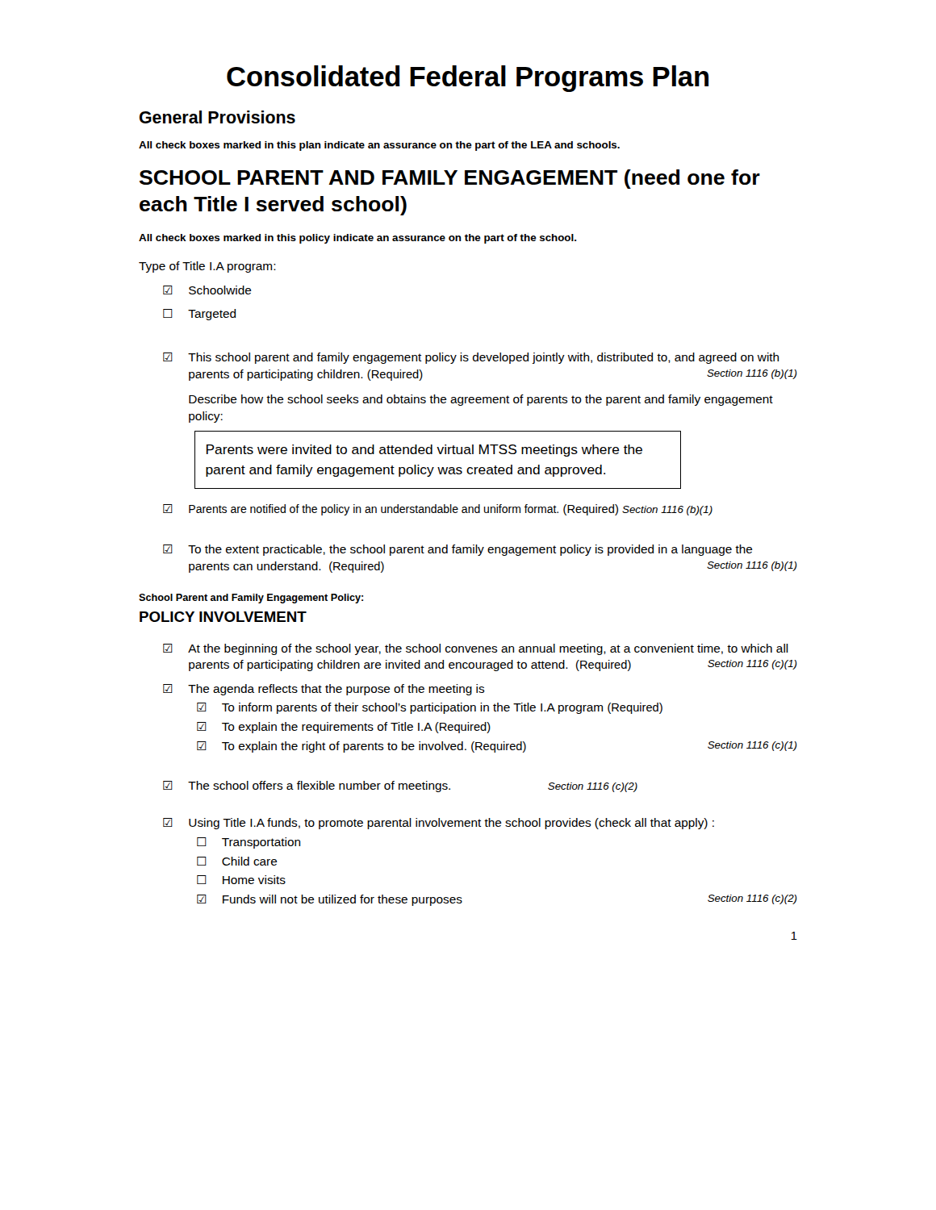Consolidated Federal Programs Plan
General Provisions
All check boxes marked in this plan indicate an assurance on the part of the LEA and schools.
SCHOOL PARENT AND FAMILY ENGAGEMENT (need one for each Title I served school)
All check boxes marked in this policy indicate an assurance on the part of the school.
Type of Title I.A program:
☑
Schoolwide
☐
Targeted
☑
This school parent and family engagement policy is developed jointly with, distributed to, and agreed on with parents of participating children. (Required) Section 1116 (b)(1)
Describe how the school seeks and obtains the agreement of parents to the parent and family engagement policy:
Parents were invited to and attended virtual MTSS meetings where the parent and family engagement policy was created and approved.
☑
Parents are notified of the policy in an understandable and uniform format. (Required) Section 1116 (b)(1)
☑
To the extent practicable, the school parent and family engagement policy is provided in a language the parents can understand. (Required) Section 1116 (b)(1)
School Parent and Family Engagement Policy:
POLICY INVOLVEMENT
☑
At the beginning of the school year, the school convenes an annual meeting, at a convenient time, to which all parents of participating children are invited and encouraged to attend. (Required) Section 1116 (c)(1)
☑
The agenda reflects that the purpose of the meeting is
☑
To inform parents of their school’s participation in the Title I.A program (Required)
☑
To explain the requirements of Title I.A (Required)
☑
To explain the right of parents to be involved. (Required) Section 1116 (c)(1)
☑
The school offers a flexible number of meetings. Section 1116 (c)(2)
☑
Using Title I.A funds, to promote parental involvement the school provides (check all that apply) :
☐
Transportation
☐
Child care
☐
Home visits
☑
Funds will not be utilized for these purposes Section 1116 (c)(2)
1